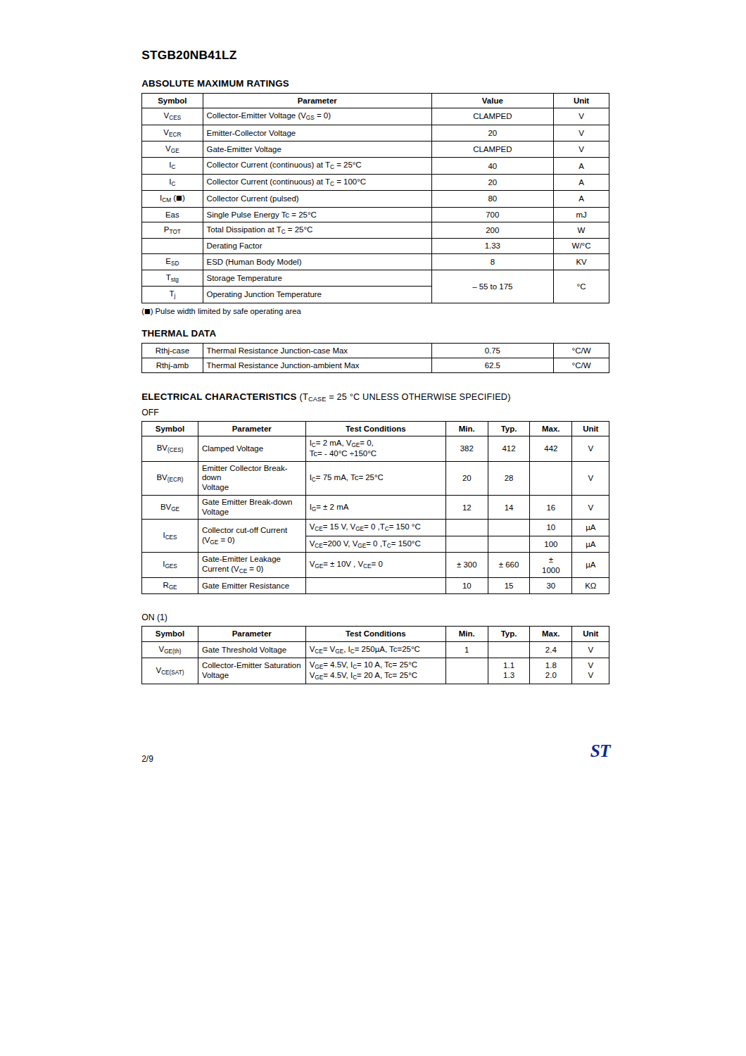STGB20NB41LZ
ABSOLUTE MAXIMUM RATINGS
| Symbol | Parameter | Value | Unit |
| --- | --- | --- | --- |
| V CES | Collector-Emitter Voltage (V GS = 0) | CLAMPED | V |
| V ECR | Emitter-Collector Voltage | 20 | V |
| V GE | Gate-Emitter Voltage | CLAMPED | V |
| I C | Collector Current (continuous) at T C = 25°C | 40 | A |
| I C | Collector Current (continuous) at T C = 100°C | 20 | A |
| I CM ( ■ ) | Collector Current (pulsed) | 80 | A |
| Eas | Single Pulse Energy Tc = 25°C | 700 | mJ |
| P TOT | Total Dissipation at T C = 25°C | 200 | W |
| | Derating Factor | 1.33 | W/°C |
| E SD | ESD (Human Body Model) | 8 | KV |
| T stg | Storage Temperature | – 55 to 175 | °C |
| T j | Operating Junction Temperature |
(■) Pulse width limited by safe operating area
THERMAL DATA
| Rthj-case | Thermal Resistance Junction-case Max | 0.75 | °C/W |
| Rthj-amb | Thermal Resistance Junction-ambient Max | 62.5 | °C/W |
ELECTRICAL CHARACTERISTICS (TCASE = 25 °C UNLESS OTHERWISE SPECIFIED)
OFF
| Symbol | Parameter | Test Conditions | Min. | Typ. | Max. | Unit |
| --- | --- | --- | --- | --- | --- | --- |
| BV (CES) | Clamped Voltage | I C = 2 mA, V GE = 0, Tc= - 40°C ÷150°C | 382 | 412 | 442 | V |
| BV (ECR) | Emitter Collector Break-down Voltage | I C = 75 mA, Tc= 25°C | 20 | 28 | | V |
| BV GE | Gate Emitter Break-down Voltage | I G = ± 2 mA | 12 | 14 | 16 | V |
| I CES | Collector cut-off Current (V GE = 0) | V CE = 15 V, V GE = 0 ,T C = 150 °C | | | 10 | µA |
| V CE =200 V, V GE = 0 ,T C = 150°C | | | 100 | µA |
| I GES | Gate-Emitter Leakage Current (V CE = 0) | V GE = ± 10V , V CE = 0 | ± 300 | ± 660 | ± 1000 | µA |
| R GE | Gate Emitter Resistance | | 10 | 15 | 30 | KΩ |
ON (1)
| Symbol | Parameter | Test Conditions | Min. | Typ. | Max. | Unit |
| --- | --- | --- | --- | --- | --- | --- |
| V GE(th) | Gate Threshold Voltage | V CE = V GE , I C = 250µA, Tc=25°C | 1 | | 2.4 | V |
| V CE(SAT) | Collector-Emitter Saturation Voltage | V GE = 4.5V, I C = 10 A, Tc= 25°C V GE = 4.5V, I C = 20 A, Tc= 25°C | | 1.1 1.3 | 1.8 2.0 | V V |
2/9
ST